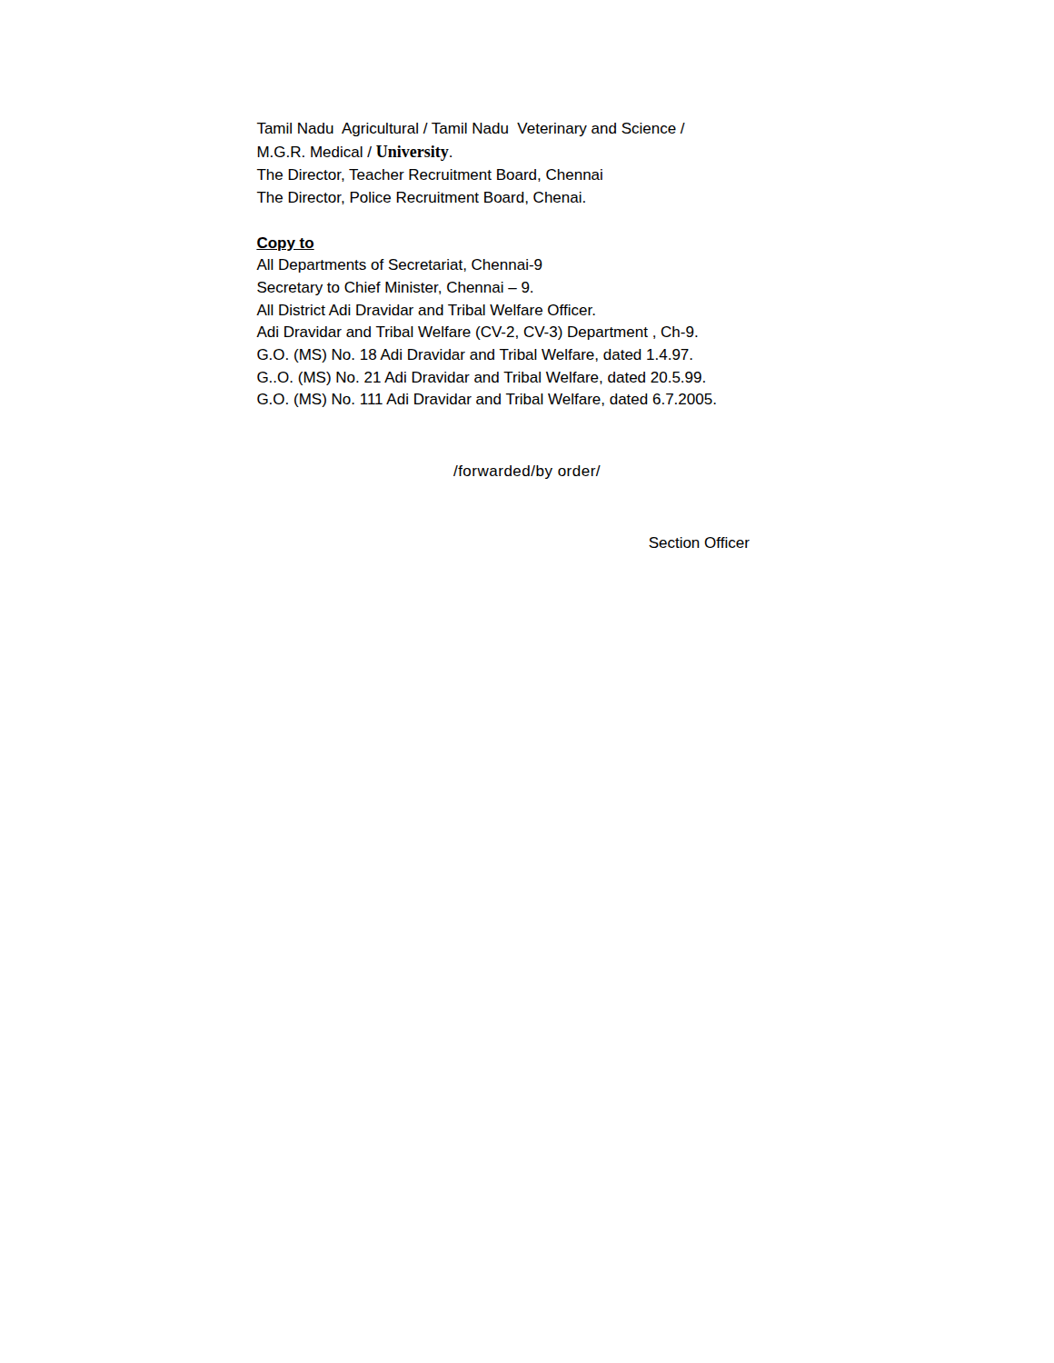Tamil Nadu Agricultural / Tamil Nadu Veterinary and Science /
M.G.R. Medical / University.
The Director, Teacher Recruitment Board, Chennai
The Director, Police Recruitment Board, Chenai.
Copy to
All Departments of Secretariat, Chennai-9
Secretary to Chief Minister, Chennai – 9.
All District Adi Dravidar and Tribal Welfare Officer.
Adi Dravidar and Tribal Welfare (CV-2, CV-3) Department , Ch-9.
G.O. (MS) No. 18 Adi Dravidar and Tribal Welfare, dated 1.4.97.
G..O. (MS) No. 21 Adi Dravidar and Tribal Welfare, dated 20.5.99.
G.O. (MS) No. 111 Adi Dravidar and Tribal Welfare, dated 6.7.2005.
/forwarded/by order/
Section Officer